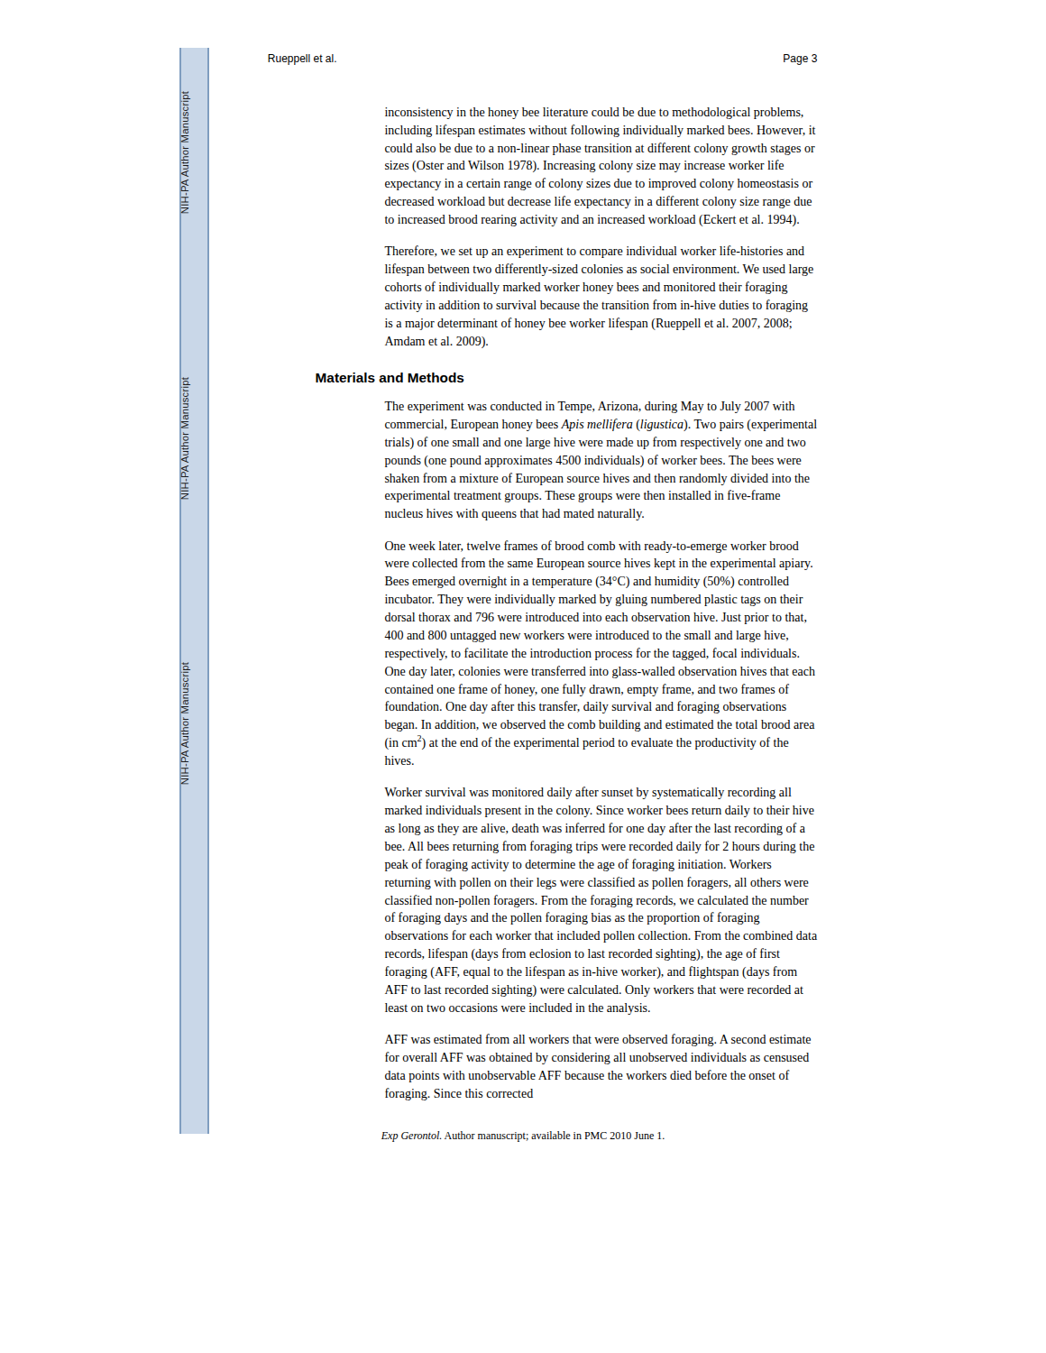NIH-PA Author Manuscript
NIH-PA Author Manuscript
NIH-PA Author Manuscript
Rueppell et al. Page 3
inconsistency in the honey bee literature could be due to methodological problems, including lifespan estimates without following individually marked bees. However, it could also be due to a non-linear phase transition at different colony growth stages or sizes (Oster and Wilson 1978). Increasing colony size may increase worker life expectancy in a certain range of colony sizes due to improved colony homeostasis or decreased workload but decrease life expectancy in a different colony size range due to increased brood rearing activity and an increased workload (Eckert et al. 1994).
Therefore, we set up an experiment to compare individual worker life-histories and lifespan between two differently-sized colonies as social environment. We used large cohorts of individually marked worker honey bees and monitored their foraging activity in addition to survival because the transition from in-hive duties to foraging is a major determinant of honey bee worker lifespan (Rueppell et al. 2007, 2008; Amdam et al. 2009).
Materials and Methods
The experiment was conducted in Tempe, Arizona, during May to July 2007 with commercial, European honey bees Apis mellifera (ligustica). Two pairs (experimental trials) of one small and one large hive were made up from respectively one and two pounds (one pound approximates 4500 individuals) of worker bees. The bees were shaken from a mixture of European source hives and then randomly divided into the experimental treatment groups. These groups were then installed in five-frame nucleus hives with queens that had mated naturally.
One week later, twelve frames of brood comb with ready-to-emerge worker brood were collected from the same European source hives kept in the experimental apiary. Bees emerged overnight in a temperature (34°C) and humidity (50%) controlled incubator. They were individually marked by gluing numbered plastic tags on their dorsal thorax and 796 were introduced into each observation hive. Just prior to that, 400 and 800 untagged new workers were introduced to the small and large hive, respectively, to facilitate the introduction process for the tagged, focal individuals. One day later, colonies were transferred into glass-walled observation hives that each contained one frame of honey, one fully drawn, empty frame, and two frames of foundation. One day after this transfer, daily survival and foraging observations began. In addition, we observed the comb building and estimated the total brood area (in cm2) at the end of the experimental period to evaluate the productivity of the hives.
Worker survival was monitored daily after sunset by systematically recording all marked individuals present in the colony. Since worker bees return daily to their hive as long as they are alive, death was inferred for one day after the last recording of a bee. All bees returning from foraging trips were recorded daily for 2 hours during the peak of foraging activity to determine the age of foraging initiation. Workers returning with pollen on their legs were classified as pollen foragers, all others were classified non-pollen foragers. From the foraging records, we calculated the number of foraging days and the pollen foraging bias as the proportion of foraging observations for each worker that included pollen collection. From the combined data records, lifespan (days from eclosion to last recorded sighting), the age of first foraging (AFF, equal to the lifespan as in-hive worker), and flightspan (days from AFF to last recorded sighting) were calculated. Only workers that were recorded at least on two occasions were included in the analysis.
AFF was estimated from all workers that were observed foraging. A second estimate for overall AFF was obtained by considering all unobserved individuals as censused data points with unobservable AFF because the workers died before the onset of foraging. Since this corrected
Exp Gerontol. Author manuscript; available in PMC 2010 June 1.